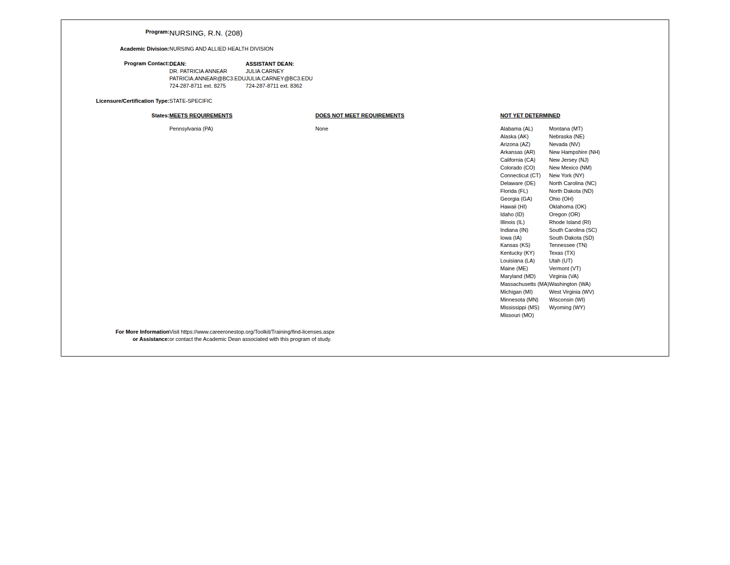| Program: | NURSING, R.N. (208) |
| Academic Division: | NURSING AND ALLIED HEALTH DIVISION |
| Program Contact: | / DEAN: DR. PATRICIA ANNEAR PATRICIA.ANNEAR@BC3.EDU 724-287-8711 ext. 8275 / ASSISTANT DEAN: JULIA CARNEY JULIA.CARNEY@BC3.EDU 724-287-8711 ext. 8362 / |
| Licensure/Certification Type: | STATE-SPECIFIC |
| States: | / MEETS REQUIREMENTS / DOES NOT MEET REQUIREMENTS / NOT YET DETERMINED / / Pennsylvania (PA) / None / / Alabama (AL) Alaska (AK) Arizona (AZ) Arkansas (AR) California (CA) Colorado (CO) Connecticut (CT) Delaware (DE) Florida (FL) Georgia (GA) Hawaii (HI) Idaho (ID) Illinois (IL) Indiana (IN) Iowa (IA) Kansas (KS) Kentucky (KY) Louisiana (LA) Maine (ME) Maryland (MD) Massachusetts (MA) Michigan (MI) Minnesota (MN) Mississippi (MS) Missouri (MO) / Montana (MT) Nebraska (NE) Nevada (NV) New Hampshire (NH) New Jersey (NJ) New Mexico (NM) New York (NY) North Carolina (NC) North Dakota (ND) Ohio (OH) Oklahoma (OK) Oregon (OR) Rhode Island (RI) South Carolina (SC) South Dakota (SD) Tennessee (TN) Texas (TX) Utah (UT) Vermont (VT) Virginia (VA) Washington (WA) West Virginia (WV) Wisconsin (WI) Wyoming (WY) / / |
| For More Information or Assistance: | Visit https://www.careeronestop.org/Toolkit/Training/find-licenses.aspx or contact the Academic Dean associated with this program of study. |